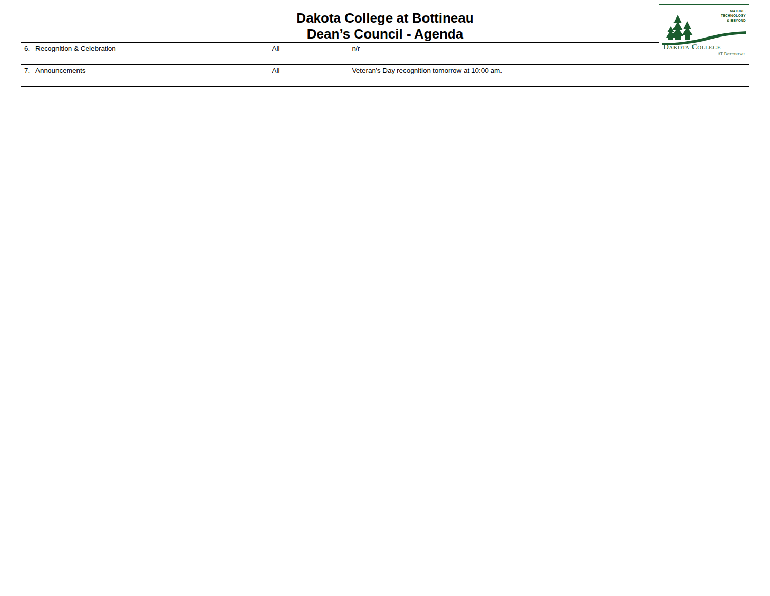Dakota College at Bottineau
Dean’s Council - Agenda
NATURE.
TECHNOLOGY
& BEYOND
DAKOTA COLLEGE
AT BOTTINEAU
| 6. Recognition & Celebration | All | n/r |
| 7. Announcements | All | Veteran’s Day recognition tomorrow at 10:00 am. |